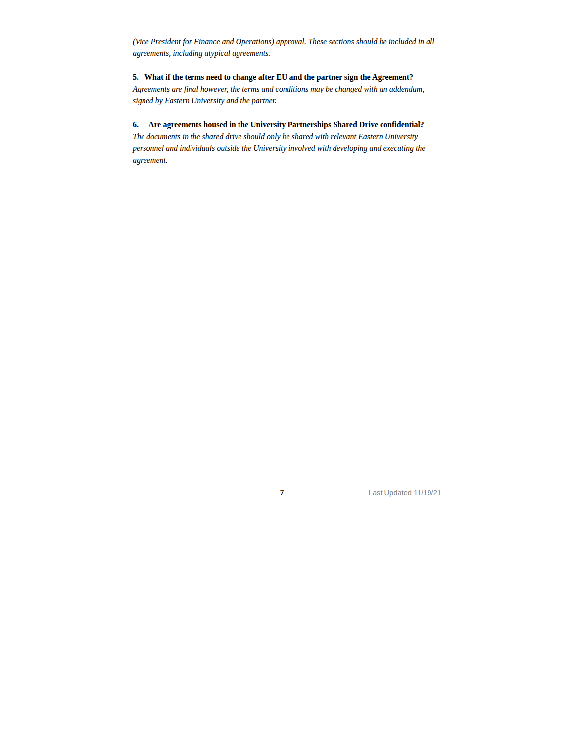(Vice President for Finance and Operations) approval. These sections should be included in all agreements, including atypical agreements.
5. What if the terms need to change after EU and the partner sign the Agreement?
Agreements are final however, the terms and conditions may be changed with an addendum, signed by Eastern University and the partner.
6. Are agreements housed in the University Partnerships Shared Drive confidential?
The documents in the shared drive should only be shared with relevant Eastern University personnel and individuals outside the University involved with developing and executing the agreement.
7 Last Updated 11/19/21